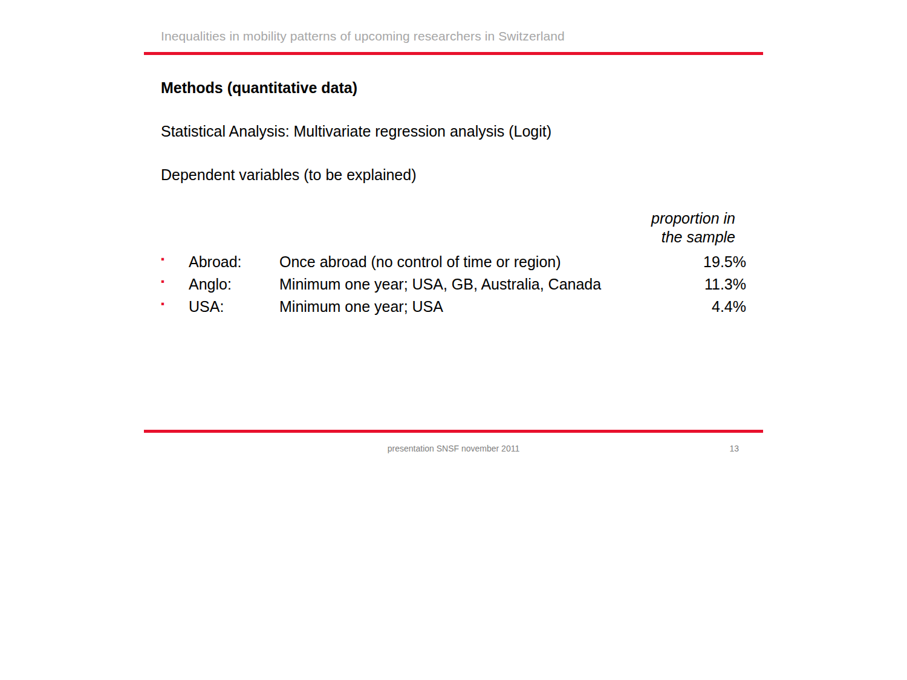Inequalities in mobility patterns of upcoming researchers in Switzerland
Methods (quantitative data)
Statistical Analysis: Multivariate regression analysis (Logit)
Dependent variables (to be explained)
proportion in
the sample
| ▪ | Abroad: | Once abroad (no control of time or region) | 19.5% |
| ▪ | Anglo: | Minimum one year; USA, GB, Australia, Canada | 11.3% |
| ▪ | USA: | Minimum one year; USA | 4.4% |
presentation SNSF november 2011
13